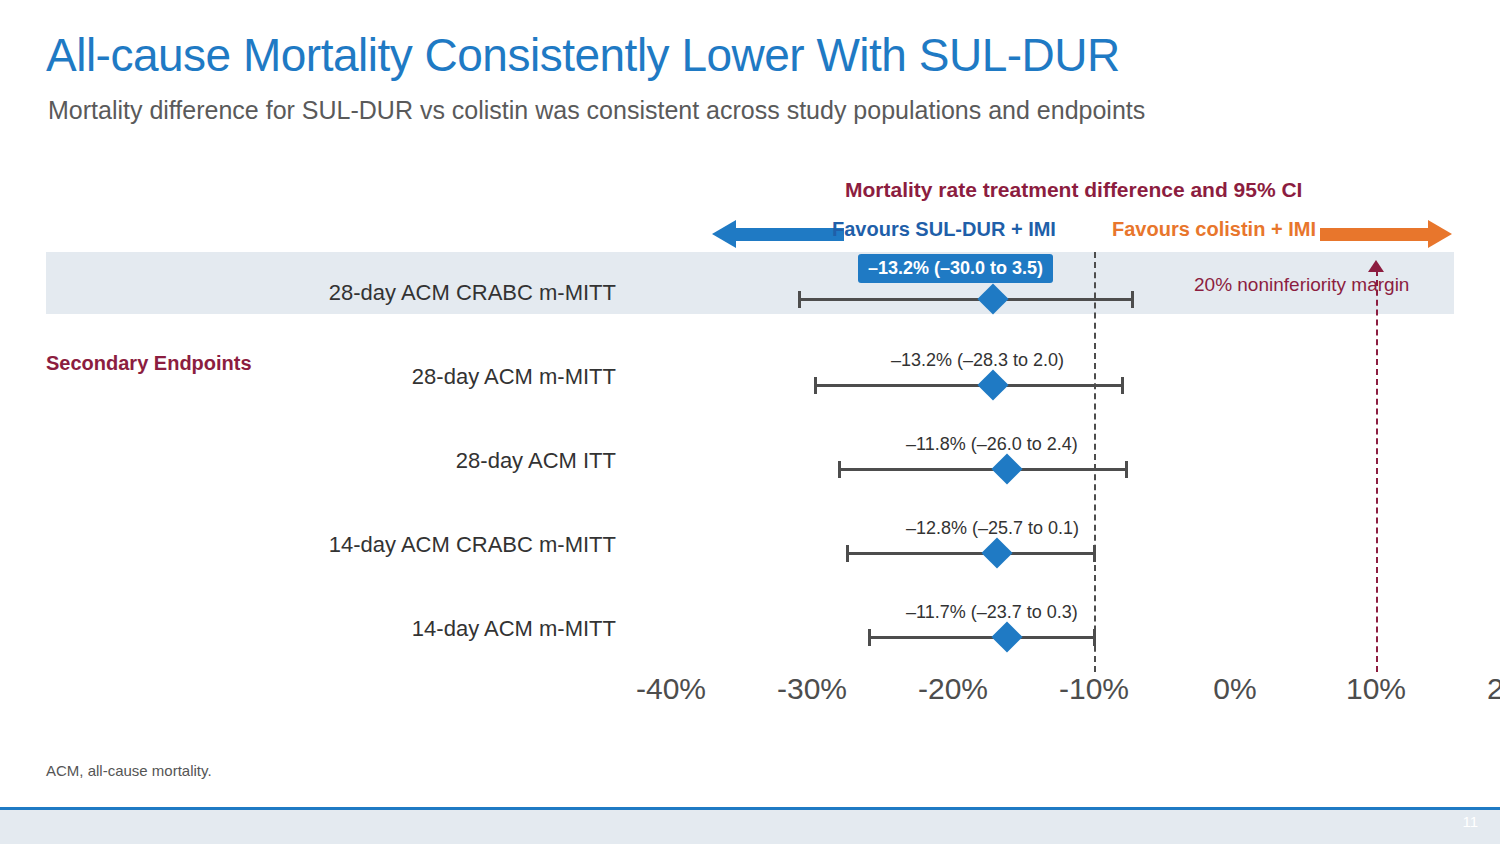All-cause Mortality Consistently Lower With SUL-DUR
Mortality difference for SUL-DUR vs colistin was consistent across study populations and endpoints
Mortality rate treatment difference and 95% CI
Favours SUL-DUR + IMI
Favours colistin + IMI
Primary Endpoint
Secondary Endpoints
20% noninferiority margin
28-day ACM CRABC m-MITT
–13.2% (–30.0 to 3.5)
28-day ACM m-MITT
–13.2% (–28.3 to 2.0)
28-day ACM ITT
–11.8% (–26.0 to 2.4)
14-day ACM CRABC m-MITT
–12.8% (–25.7 to 0.1)
14-day ACM m-MITT
–11.7% (–23.7 to 0.3)
-40%
-30%
-20%
-10%
0%
10%
20%
30%
ACM, all-cause mortality.
11